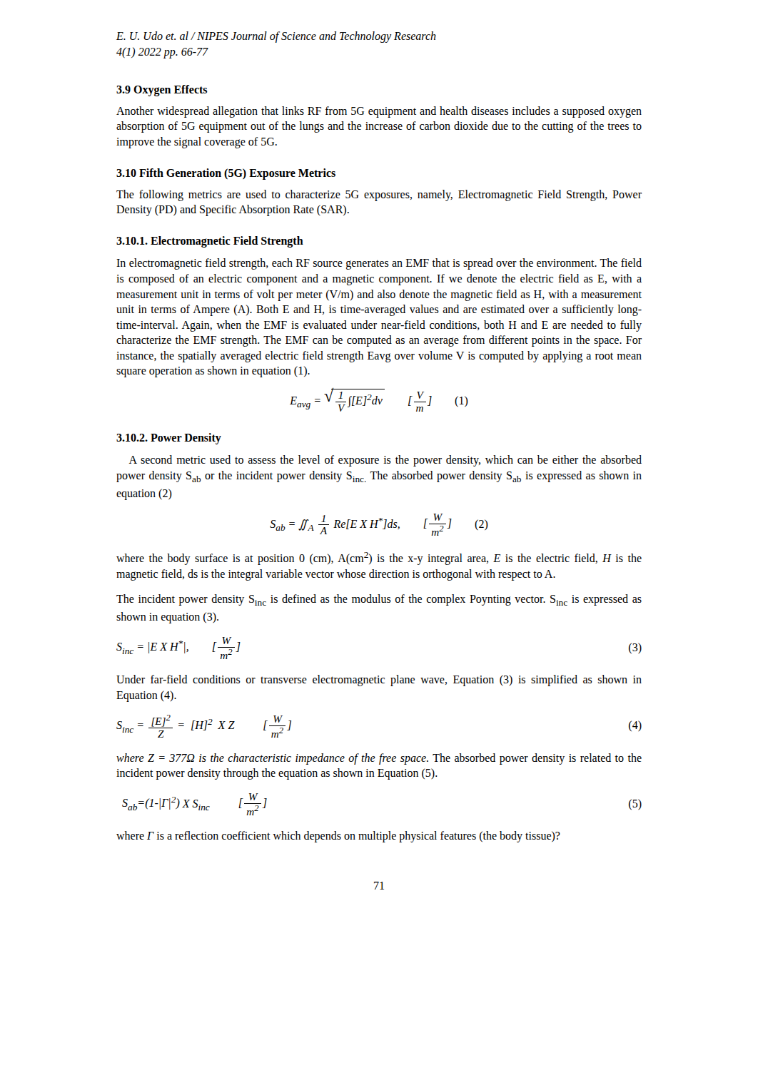E. U. Udo et. al / NIPES Journal of Science and Technology Research
4(1) 2022 pp. 66-77
3.9 Oxygen Effects
Another widespread allegation that links RF from 5G equipment and health diseases includes a supposed oxygen absorption of 5G equipment out of the lungs and the increase of carbon dioxide due to the cutting of the trees to improve the signal coverage of 5G.
3.10 Fifth Generation (5G) Exposure Metrics
The following metrics are used to characterize 5G exposures, namely, Electromagnetic Field Strength, Power Density (PD) and Specific Absorption Rate (SAR).
3.10.1. Electromagnetic Field Strength
In electromagnetic field strength, each RF source generates an EMF that is spread over the environment. The field is composed of an electric component and a magnetic component. If we denote the electric field as E, with a measurement unit in terms of volt per meter (V/m) and also denote the magnetic field as H, with a measurement unit in terms of Ampere (A). Both E and H, is time-averaged values and are estimated over a sufficiently long-time-interval. Again, when the EMF is evaluated under near-field conditions, both H and E are needed to fully characterize the EMF strength. The EMF can be computed as an average from different points in the space. For instance, the spatially averaged electric field strength Eavg over volume V is computed by applying a root mean square operation as shown in equation (1).
Eavg = 1 V∫[E]2dv [Vm] (1)
3.10.2. Power Density
A second metric used to assess the level of exposure is the power density, which can be either the absorbed power density Sab or the incident power density Sinc. The absorbed power density Sab is expressed as shown in equation (2)
Sab = ∬A 1 A Re[E X H*]ds, [Wm2] (2)
where the body surface is at position 0 (cm), A(cm2) is the x-y integral area, E is the electric field, H is the magnetic field, ds is the integral variable vector whose direction is orthogonal with respect to A.
The incident power density Sinc is defined as the modulus of the complex Poynting vector. Sinc is expressed as shown in equation (3).
Sinc = |E X H*|, [Wm2] (3)
Under far-field conditions or transverse electromagnetic plane wave, Equation (3) is simplified as shown in Equation (4).
Sinc = [E]2 Z = [H]2 X Z [Wm2] (4)
where Z = 377Ω is the characteristic impedance of the free space. The absorbed power density is related to the incident power density through the equation as shown in Equation (5).
Sab=(1-|Γ|2) X Sinc [Wm2] (5)
where Γ is a reflection coefficient which depends on multiple physical features (the body tissue)?
71